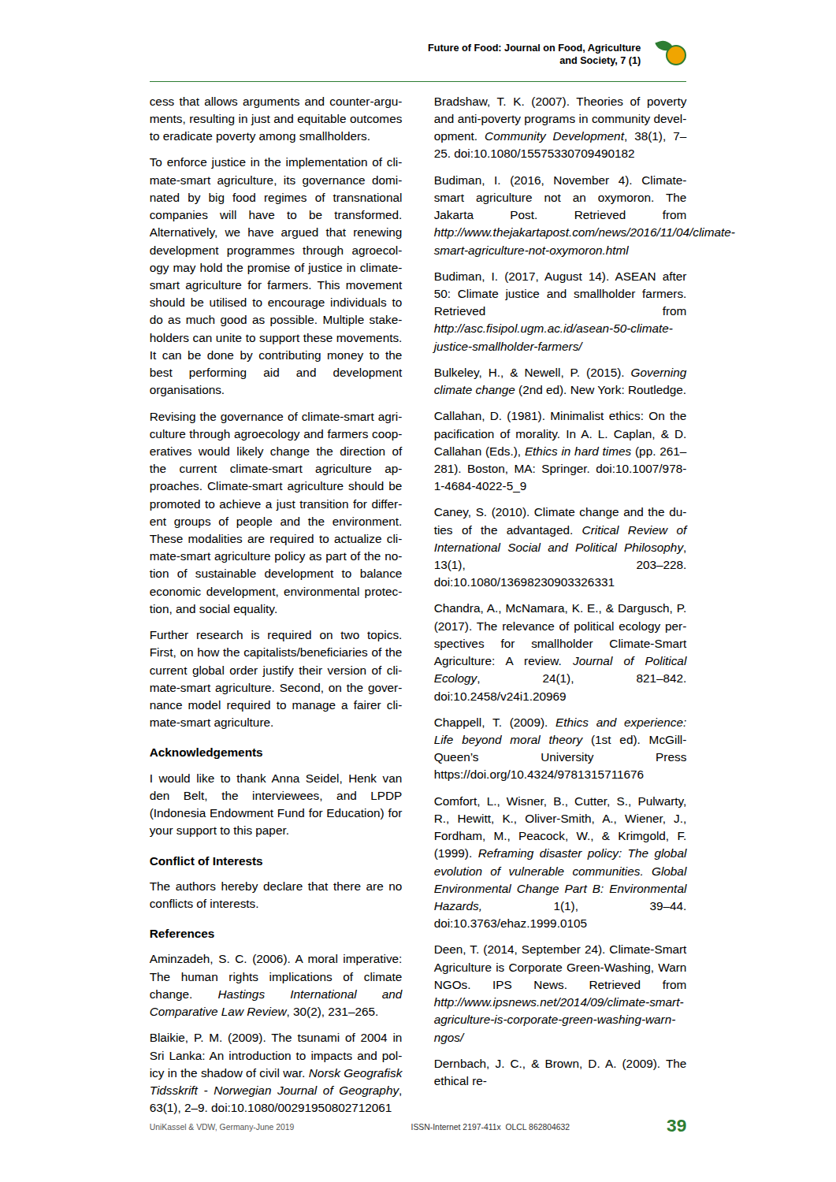Future of Food: Journal on Food, Agriculture
and Society, 7 (1)
cess that allows arguments and counter-arguments, resulting in just and equitable outcomes to eradicate poverty among smallholders.
To enforce justice in the implementation of climate-smart agriculture, its governance dominated by big food regimes of transnational companies will have to be transformed. Alternatively, we have argued that renewing development programmes through agroecology may hold the promise of justice in climate-smart agriculture for farmers. This movement should be utilised to encourage individuals to do as much good as possible. Multiple stakeholders can unite to support these movements. It can be done by contributing money to the best performing aid and development organisations.
Revising the governance of climate-smart agriculture through agroecology and farmers cooperatives would likely change the direction of the current climate-smart agriculture approaches. Climate-smart agriculture should be promoted to achieve a just transition for different groups of people and the environment. These modalities are required to actualize climate-smart agriculture policy as part of the notion of sustainable development to balance economic development, environmental protection, and social equality.
Further research is required on two topics. First, on how the capitalists/beneficiaries of the current global order justify their version of climate-smart agriculture. Second, on the governance model required to manage a fairer climate-smart agriculture.
Acknowledgements
I would like to thank Anna Seidel, Henk van den Belt, the interviewees, and LPDP (Indonesia Endowment Fund for Education) for your support to this paper.
Conflict of Interests
The authors hereby declare that there are no conflicts of interests.
References
Aminzadeh, S. C. (2006). A moral imperative: The human rights implications of climate change. Hastings International and Comparative Law Review, 30(2), 231–265.
Blaikie, P. M. (2009). The tsunami of 2004 in Sri Lanka: An introduction to impacts and policy in the shadow of civil war. Norsk Geografisk Tidsskrift - Norwegian Journal of Geography, 63(1), 2–9. doi:10.1080/00291950802712061
Bradshaw, T. K. (2007). Theories of poverty and anti-poverty programs in community development. Community Development, 38(1), 7–25. doi:10.1080/15575330709490182
Budiman, I. (2016, November 4). Climate-smart agriculture not an oxymoron. The Jakarta Post. Retrieved from http://www.thejakartapost.com/news/2016/11/04/climate-smart-agriculture-not-oxymoron.html
Budiman, I. (2017, August 14). ASEAN after 50: Climate justice and smallholder farmers. Retrieved from http://asc.fisipol.ugm.ac.id/asean-50-climate-justice-smallholder-farmers/
Bulkeley, H., & Newell, P. (2015). Governing climate change (2nd ed). New York: Routledge.
Callahan, D. (1981). Minimalist ethics: On the pacification of morality. In A. L. Caplan, & D. Callahan (Eds.), Ethics in hard times (pp. 261–281). Boston, MA: Springer. doi:10.1007/978-1-4684-4022-5_9
Caney, S. (2010). Climate change and the duties of the advantaged. Critical Review of International Social and Political Philosophy, 13(1), 203–228. doi:10.1080/13698230903326331
Chandra, A., McNamara, K. E., & Dargusch, P. (2017). The relevance of political ecology perspectives for smallholder Climate-Smart Agriculture: A review. Journal of Political Ecology, 24(1), 821–842. doi:10.2458/v24i1.20969
Chappell, T. (2009). Ethics and experience: Life beyond moral theory (1st ed). McGill-Queen’s University Press https://doi.org/10.4324/9781315711676
Comfort, L., Wisner, B., Cutter, S., Pulwarty, R., Hewitt, K., Oliver-Smith, A., Wiener, J., Fordham, M., Peacock, W., & Krimgold, F. (1999). Reframing disaster policy: The global evolution of vulnerable communities. Global Environmental Change Part B: Environmental Hazards, 1(1), 39–44. doi:10.3763/ehaz.1999.0105
Deen, T. (2014, September 24). Climate-Smart Agriculture is Corporate Green-Washing, Warn NGOs. IPS News. Retrieved from http://www.ipsnews.net/2014/09/climate-smart-agriculture-is-corporate-green-washing-warn-ngos/
Dernbach, J. C., & Brown, D. A. (2009). The ethical re-
UniKassel & VDW, Germany-June 2019
ISSN-Internet 2197-411x OLCL 862804632
39